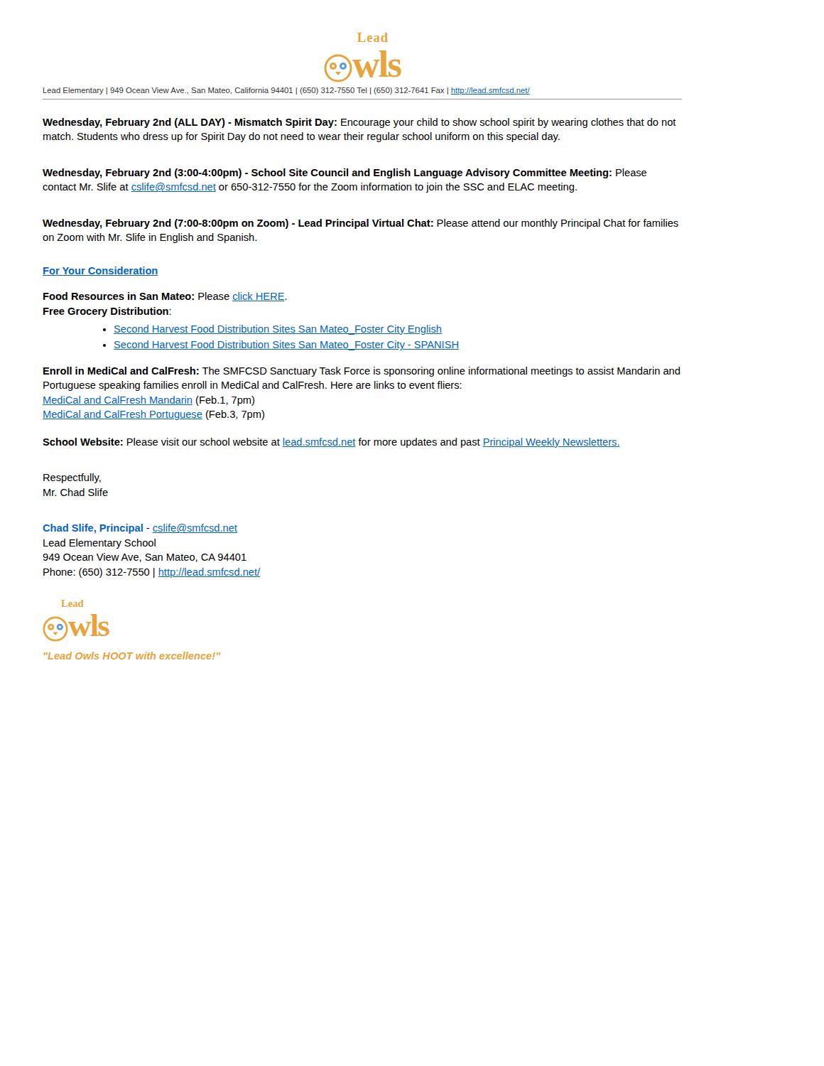Lead
wls
Lead Elementary | 949 Ocean View Ave., San Mateo, California 94401 | (650) 312-7550 Tel | (650) 312-7641 Fax | http://lead.smfcsd.net/
Wednesday, February 2nd (ALL DAY) - Mismatch Spirit Day: Encourage your child to show school spirit by wearing clothes that do not match. Students who dress up for Spirit Day do not need to wear their regular school uniform on this special day.
Wednesday, February 2nd (3:00-4:00pm) - School Site Council and English Language Advisory Committee Meeting: Please contact Mr. Slife at cslife@smfcsd.net or 650-312-7550 for the Zoom information to join the SSC and ELAC meeting.
Wednesday, February 2nd (7:00-8:00pm on Zoom) - Lead Principal Virtual Chat: Please attend our monthly Principal Chat for families on Zoom with Mr. Slife in English and Spanish.
For Your Consideration
Food Resources in San Mateo: Please click HERE.
Free Grocery Distribution:
Second Harvest Food Distribution Sites San Mateo_Foster City English
Second Harvest Food Distribution Sites San Mateo_Foster City - SPANISH
Enroll in MediCal and CalFresh: The SMFCSD Sanctuary Task Force is sponsoring online informational meetings to assist Mandarin and Portuguese speaking families enroll in MediCal and CalFresh. Here are links to event fliers:
MediCal and CalFresh Mandarin (Feb.1, 7pm)
MediCal and CalFresh Portuguese (Feb.3, 7pm)
School Website: Please visit our school website at lead.smfcsd.net for more updates and past Principal Weekly Newsletters.
Respectfully,
Mr. Chad Slife
Chad Slife, Principal - cslife@smfcsd.net
Lead Elementary School
949 Ocean View Ave, San Mateo, CA 94401
Phone: (650) 312-7550 | http://lead.smfcsd.net/
Lead
wls
"Lead Owls HOOT with excellence!"